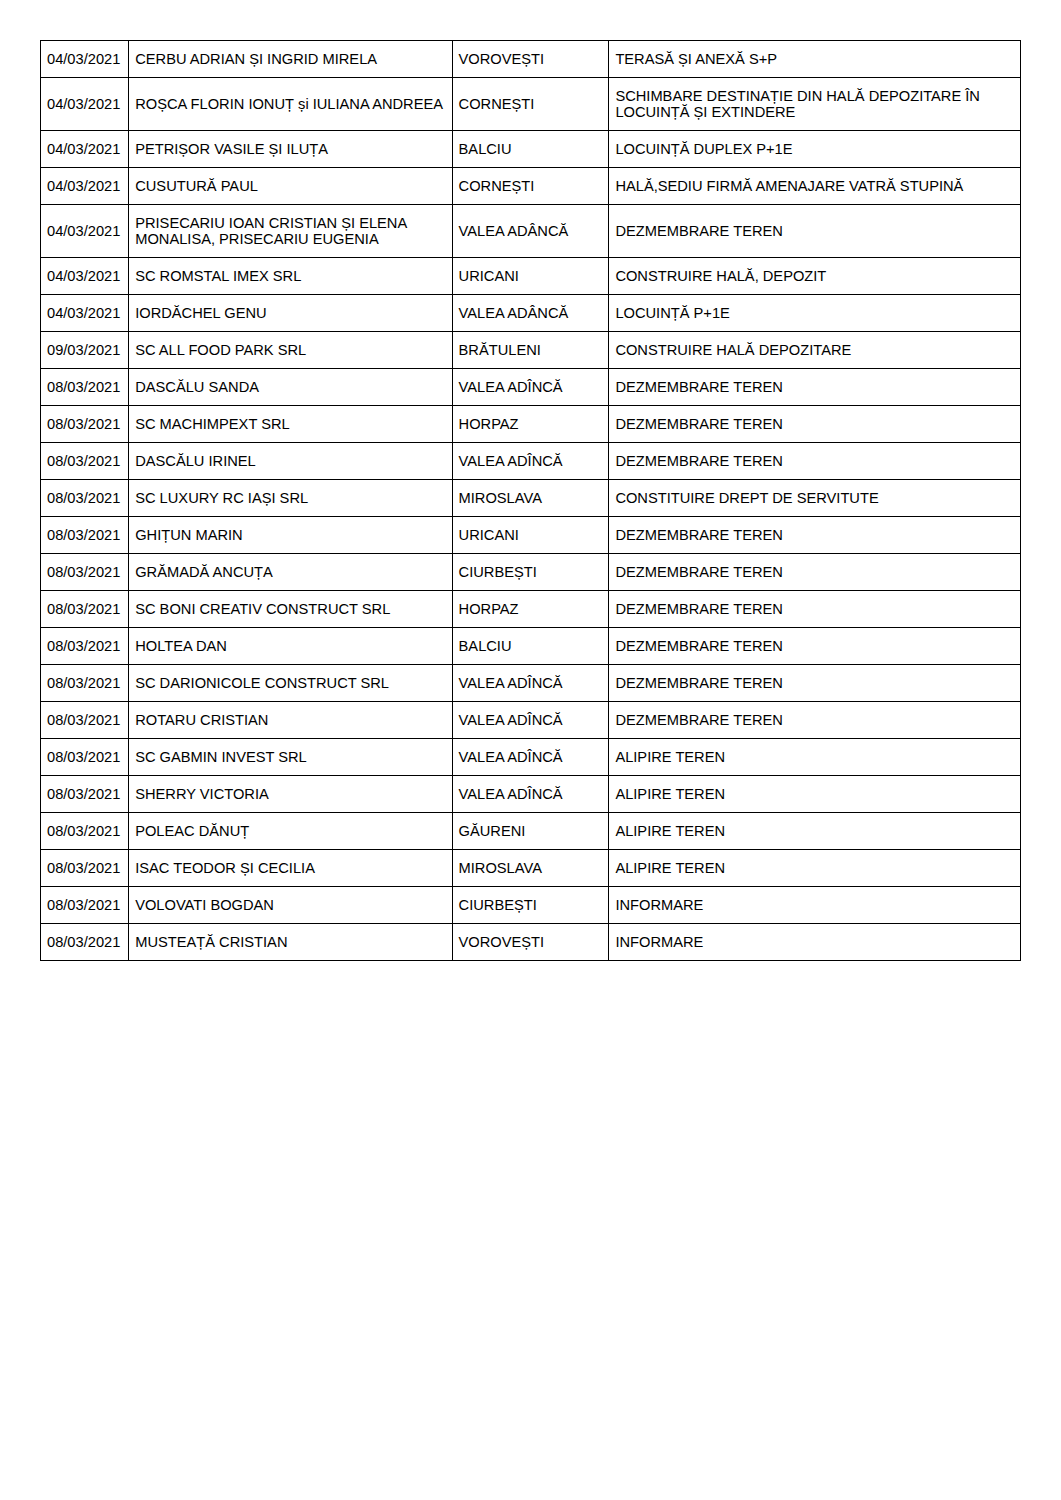| 04/03/2021 | CERBU ADRIAN ȘI INGRID MIRELA | VOROVEȘTI | TERASĂ ȘI ANEXĂ S+P |
| 04/03/2021 | ROȘCA FLORIN IONUȚ și IULIANA ANDREEA | CORNEȘTI | SCHIMBARE DESTINAȚIE DIN HALĂ DEPOZITARE ÎN LOCUINȚĂ ȘI EXTINDERE |
| 04/03/2021 | PETRIȘOR VASILE ȘI ILUȚA | BALCIU | LOCUINȚĂ DUPLEX P+1E |
| 04/03/2021 | CUSUTURĂ PAUL | CORNEȘTI | HALĂ,SEDIU FIRMĂ AMENAJARE VATRĂ STUPINĂ |
| 04/03/2021 | PRISECARIU IOAN CRISTIAN ȘI ELENA MONALISA, PRISECARIU EUGENIA | VALEA ADÂNCĂ | DEZMEMBRARE TEREN |
| 04/03/2021 | SC ROMSTAL IMEX SRL | URICANI | CONSTRUIRE HALĂ, DEPOZIT |
| 04/03/2021 | IORDĂCHEL GENU | VALEA ADÂNCĂ | LOCUINȚĂ P+1E |
| 09/03/2021 | SC ALL FOOD PARK SRL | BRĂTULENI | CONSTRUIRE HALĂ DEPOZITARE |
| 08/03/2021 | DASCĂLU SANDA | VALEA ADÎNCĂ | DEZMEMBRARE TEREN |
| 08/03/2021 | SC MACHIMPEXT SRL | HORPAZ | DEZMEMBRARE TEREN |
| 08/03/2021 | DASCĂLU IRINEL | VALEA ADÎNCĂ | DEZMEMBRARE TEREN |
| 08/03/2021 | SC LUXURY RC IAȘI SRL | MIROSLAVA | CONSTITUIRE DREPT DE SERVITUTE |
| 08/03/2021 | GHIȚUN MARIN | URICANI | DEZMEMBRARE TEREN |
| 08/03/2021 | GRĂMADĂ ANCUȚA | CIURBEȘTI | DEZMEMBRARE TEREN |
| 08/03/2021 | SC BONI CREATIV CONSTRUCT SRL | HORPAZ | DEZMEMBRARE TEREN |
| 08/03/2021 | HOLTEA DAN | BALCIU | DEZMEMBRARE TEREN |
| 08/03/2021 | SC DARIONICOLE CONSTRUCT SRL | VALEA ADÎNCĂ | DEZMEMBRARE TEREN |
| 08/03/2021 | ROTARU CRISTIAN | VALEA ADÎNCĂ | DEZMEMBRARE TEREN |
| 08/03/2021 | SC GABMIN INVEST SRL | VALEA ADÎNCĂ | ALIPIRE TEREN |
| 08/03/2021 | SHERRY VICTORIA | VALEA ADÎNCĂ | ALIPIRE TEREN |
| 08/03/2021 | POLEAC DĂNUȚ | GĂURENI | ALIPIRE TEREN |
| 08/03/2021 | ISAC TEODOR ȘI CECILIA | MIROSLAVA | ALIPIRE TEREN |
| 08/03/2021 | VOLOVATI BOGDAN | CIURBEȘTI | INFORMARE |
| 08/03/2021 | MUSTEAȚĂ CRISTIAN | VOROVEȘTI | INFORMARE |